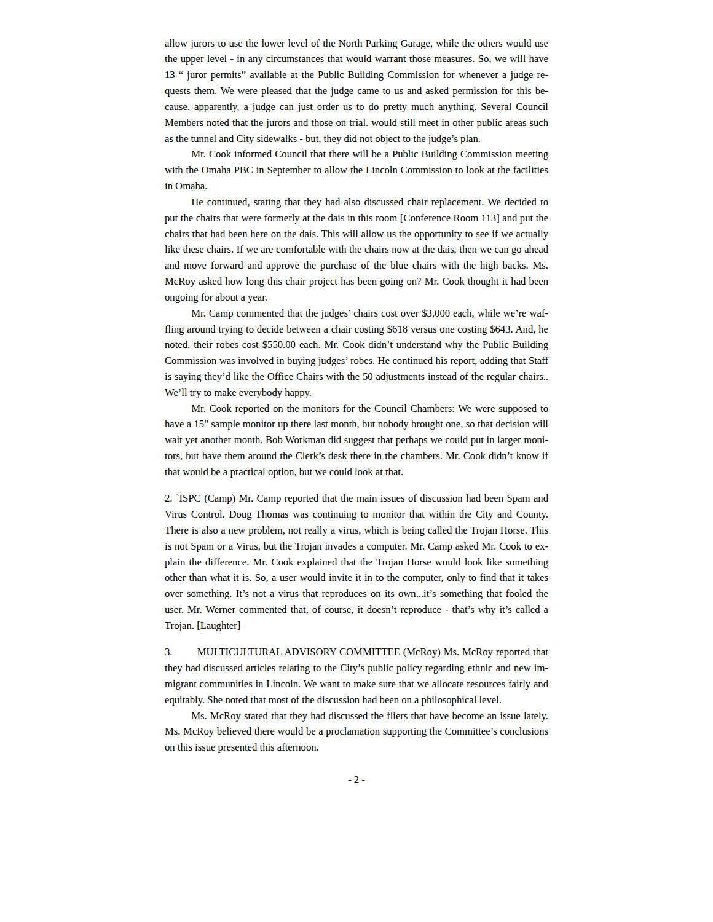allow jurors to use the lower level of the North Parking Garage, while the others would use the upper level - in any circumstances that would warrant those measures. So, we will have 13 “ juror permits” available at the Public Building Commission for whenever a judge requests them. We were pleased that the judge came to us and asked permission for this because, apparently, a judge can just order us to do pretty much anything. Several Council Members noted that the jurors and those on trial. would still meet in other public areas such as the tunnel and City sidewalks - but, they did not object to the judge’s plan.
Mr. Cook informed Council that there will be a Public Building Commission meeting with the Omaha PBC in September to allow the Lincoln Commission to look at the facilities in Omaha.
He continued, stating that they had also discussed chair replacement. We decided to put the chairs that were formerly at the dais in this room [Conference Room 113] and put the chairs that had been here on the dais. This will allow us the opportunity to see if we actually like these chairs. If we are comfortable with the chairs now at the dais, then we can go ahead and move forward and approve the purchase of the blue chairs with the high backs. Ms. McRoy asked how long this chair project has been going on? Mr. Cook thought it had been ongoing for about a year.
Mr. Camp commented that the judges’ chairs cost over $3,000 each, while we’re waffling around trying to decide between a chair costing $618 versus one costing $643. And, he noted, their robes cost $550.00 each. Mr. Cook didn’t understand why the Public Building Commission was involved in buying judges’ robes. He continued his report, adding that Staff is saying they’d like the Office Chairs with the 50 adjustments instead of the regular chairs.. We’ll try to make everybody happy.
Mr. Cook reported on the monitors for the Council Chambers: We were supposed to have a 15" sample monitor up there last month, but nobody brought one, so that decision will wait yet another month. Bob Workman did suggest that perhaps we could put in larger monitors, but have them around the Clerk’s desk there in the chambers. Mr. Cook didn’t know if that would be a practical option, but we could look at that.
2. `ISPC (Camp) Mr. Camp reported that the main issues of discussion had been Spam and Virus Control. Doug Thomas was continuing to monitor that within the City and County. There is also a new problem, not really a virus, which is being called the Trojan Horse. This is not Spam or a Virus, but the Trojan invades a computer. Mr. Camp asked Mr. Cook to explain the difference. Mr. Cook explained that the Trojan Horse would look like something other than what it is. So, a user would invite it in to the computer, only to find that it takes over something. It’s not a virus that reproduces on its own...it’s something that fooled the user. Mr. Werner commented that, of course, it doesn’t reproduce - that’s why it’s called a Trojan. [Laughter]
3. MULTICULTURAL ADVISORY COMMITTEE (McRoy) Ms. McRoy reported that they had discussed articles relating to the City’s public policy regarding ethnic and new immigrant communities in Lincoln. We want to make sure that we allocate resources fairly and equitably. She noted that most of the discussion had been on a philosophical level.
Ms. McRoy stated that they had discussed the fliers that have become an issue lately. Ms. McRoy believed there would be a proclamation supporting the Committee’s conclusions on this issue presented this afternoon.
- 2 -